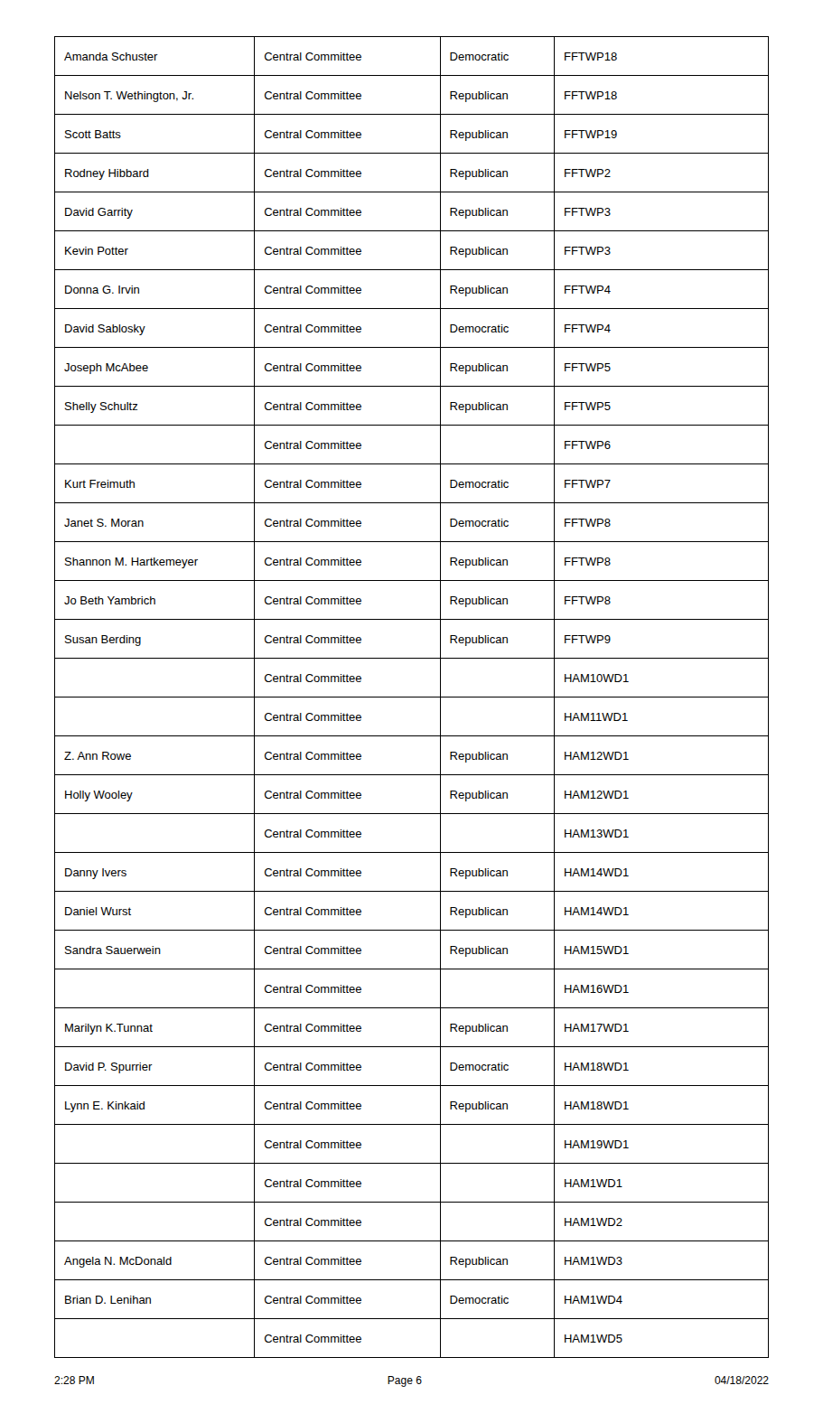| Amanda Schuster | Central Committee | Democratic | FFTWP18 |
| Nelson T. Wethington, Jr. | Central Committee | Republican | FFTWP18 |
| Scott Batts | Central Committee | Republican | FFTWP19 |
| Rodney Hibbard | Central Committee | Republican | FFTWP2 |
| David Garrity | Central Committee | Republican | FFTWP3 |
| Kevin Potter | Central Committee | Republican | FFTWP3 |
| Donna G. Irvin | Central Committee | Republican | FFTWP4 |
| David Sablosky | Central Committee | Democratic | FFTWP4 |
| Joseph McAbee | Central Committee | Republican | FFTWP5 |
| Shelly Schultz | Central Committee | Republican | FFTWP5 |
| | Central Committee | | FFTWP6 |
| Kurt Freimuth | Central Committee | Democratic | FFTWP7 |
| Janet S. Moran | Central Committee | Democratic | FFTWP8 |
| Shannon M. Hartkemeyer | Central Committee | Republican | FFTWP8 |
| Jo Beth Yambrich | Central Committee | Republican | FFTWP8 |
| Susan Berding | Central Committee | Republican | FFTWP9 |
| | Central Committee | | HAM10WD1 |
| | Central Committee | | HAM11WD1 |
| Z. Ann Rowe | Central Committee | Republican | HAM12WD1 |
| Holly Wooley | Central Committee | Republican | HAM12WD1 |
| | Central Committee | | HAM13WD1 |
| Danny Ivers | Central Committee | Republican | HAM14WD1 |
| Daniel Wurst | Central Committee | Republican | HAM14WD1 |
| Sandra Sauerwein | Central Committee | Republican | HAM15WD1 |
| | Central Committee | | HAM16WD1 |
| Marilyn K.Tunnat | Central Committee | Republican | HAM17WD1 |
| David P. Spurrier | Central Committee | Democratic | HAM18WD1 |
| Lynn E. Kinkaid | Central Committee | Republican | HAM18WD1 |
| | Central Committee | | HAM19WD1 |
| | Central Committee | | HAM1WD1 |
| | Central Committee | | HAM1WD2 |
| Angela N. McDonald | Central Committee | Republican | HAM1WD3 |
| Brian D. Lenihan | Central Committee | Democratic | HAM1WD4 |
| | Central Committee | | HAM1WD5 |
2:28 PM
Page 6
04/18/2022